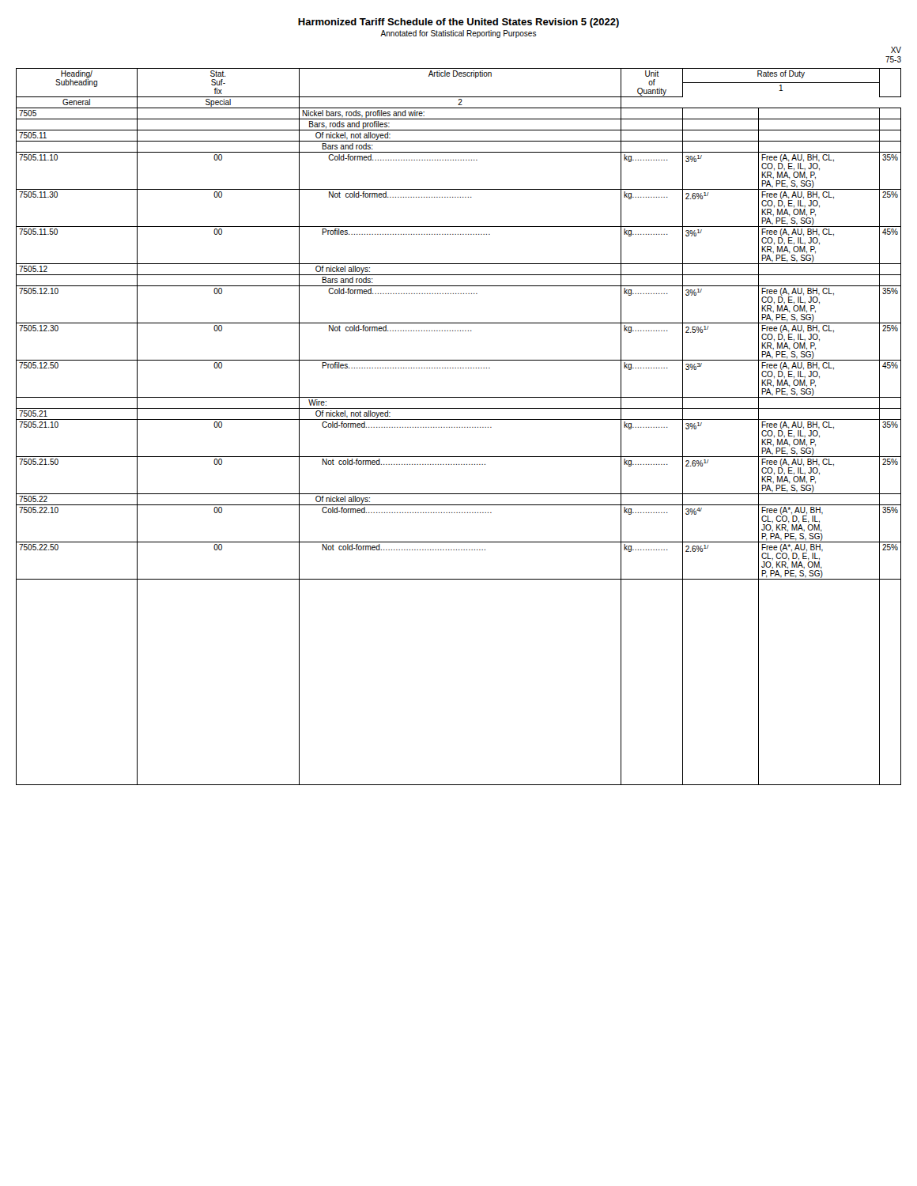Harmonized Tariff Schedule of the United States Revision 5 (2022)
Annotated for Statistical Reporting Purposes
XV
75-3
| Heading/ Subheading | Stat. Suf- fix | Article Description | Unit of Quantity | Rates of Duty | |
| --- | --- | --- | --- | --- | --- |
| 1 | |
| | | | | General | Special | 2 |
| 7505 | | Nickel bars, rods, profiles and wire: | | | | |
| | | Bars, rods and profiles: | | | | |
| 7505.11 | | Of nickel, not alloyed: | | | | |
| | | Bars and rods: | | | | |
| 7505.11.10 | 00 | Cold-formed ......................................... | kg .............. | 3% 1/ | Free (A, AU, BH, CL, CO, D, E, IL, JO, KR, MA, OM, P, PA, PE, S, SG) | 35% |
| 7505.11.30 | 00 | Not cold-formed ................................. | kg .............. | 2.6% 1/ | Free (A, AU, BH, CL, CO, D, E, IL, JO, KR, MA, OM, P, PA, PE, S, SG) | 25% |
| 7505.11.50 | 00 | Profiles ....................................................... | kg .............. | 3% 1/ | Free (A, AU, BH, CL, CO, D, E, IL, JO, KR, MA, OM, P, PA, PE, S, SG) | 45% |
| 7505.12 | | Of nickel alloys: | | | | |
| | | Bars and rods: | | | | |
| 7505.12.10 | 00 | Cold-formed ......................................... | kg .............. | 3% 1/ | Free (A, AU, BH, CL, CO, D, E, IL, JO, KR, MA, OM, P, PA, PE, S, SG) | 35% |
| 7505.12.30 | 00 | Not cold-formed ................................. | kg .............. | 2.5% 1/ | Free (A, AU, BH, CL, CO, D, E, IL, JO, KR, MA, OM, P, PA, PE, S, SG) | 25% |
| 7505.12.50 | 00 | Profiles ....................................................... | kg .............. | 3% 3/ | Free (A, AU, BH, CL, CO, D, E, IL, JO, KR, MA, OM, P, PA, PE, S, SG) | 45% |
| | | Wire: | | | | |
| 7505.21 | | Of nickel, not alloyed: | | | | |
| 7505.21.10 | 00 | Cold-formed ................................................. | kg .............. | 3% 1/ | Free (A, AU, BH, CL, CO, D, E, IL, JO, KR, MA, OM, P, PA, PE, S, SG) | 35% |
| 7505.21.50 | 00 | Not cold-formed ......................................... | kg .............. | 2.6% 1/ | Free (A, AU, BH, CL, CO, D, E, IL, JO, KR, MA, OM, P, PA, PE, S, SG) | 25% |
| 7505.22 | | Of nickel alloys: | | | | |
| 7505.22.10 | 00 | Cold-formed ................................................. | kg .............. | 3% 4/ | Free (A*, AU, BH, CL, CO, D, E, IL, JO, KR, MA, OM, P, PA, PE, S, SG) | 35% |
| 7505.22.50 | 00 | Not cold-formed ......................................... | kg .............. | 2.6% 1/ | Free (A*, AU, BH, CL, CO, D, E, IL, JO, KR, MA, OM, P, PA, PE, S, SG) | 25% |